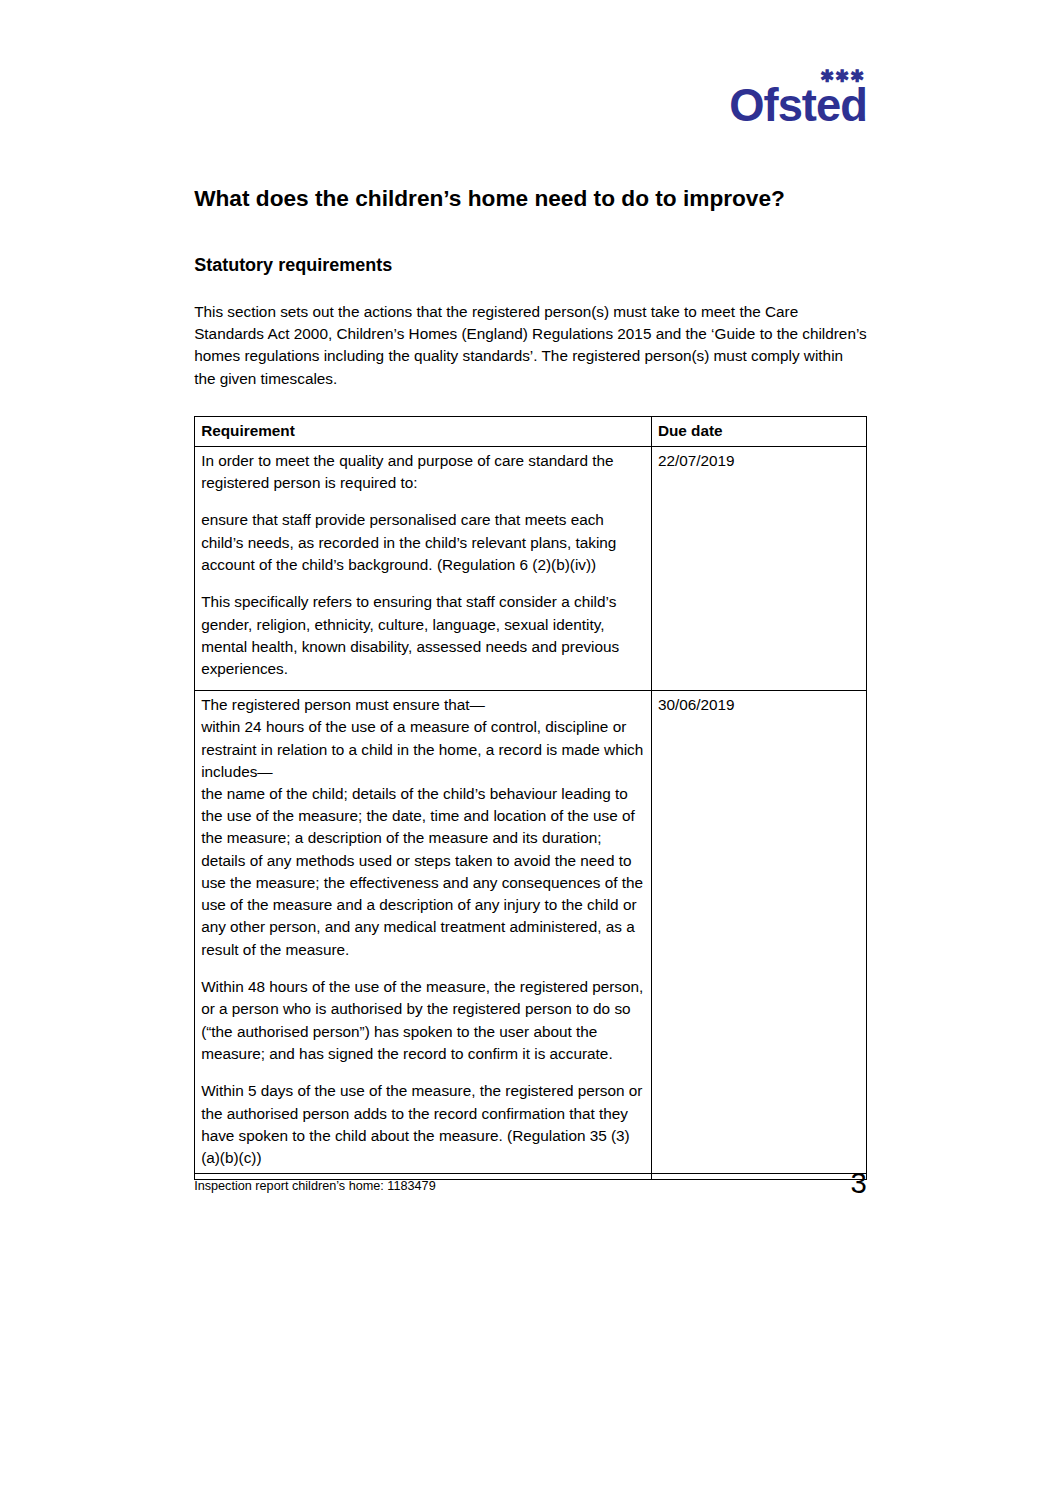✱✱✱ Ofsted
What does the children’s home need to do to improve?
Statutory requirements
This section sets out the actions that the registered person(s) must take to meet the Care Standards Act 2000, Children’s Homes (England) Regulations 2015 and the ‘Guide to the children’s homes regulations including the quality standards’. The registered person(s) must comply within the given timescales.
| Requirement | Due date |
| --- | --- |
| In order to meet the quality and purpose of care standard the registered person is required to: ensure that staff provide personalised care that meets each child’s needs, as recorded in the child’s relevant plans, taking account of the child’s background. (Regulation 6 (2)(b)(iv)) This specifically refers to ensuring that staff consider a child’s gender, religion, ethnicity, culture, language, sexual identity, mental health, known disability, assessed needs and previous experiences. | 22/07/2019 |
| The registered person must ensure that— within 24 hours of the use of a measure of control, discipline or restraint in relation to a child in the home, a record is made which includes— the name of the child; details of the child’s behaviour leading to the use of the measure; the date, time and location of the use of the measure; a description of the measure and its duration; details of any methods used or steps taken to avoid the need to use the measure; the effectiveness and any consequences of the use of the measure and a description of any injury to the child or any other person, and any medical treatment administered, as a result of the measure. Within 48 hours of the use of the measure, the registered person, or a person who is authorised by the registered person to do so (“the authorised person”) has spoken to the user about the measure; and has signed the record to confirm it is accurate. Within 5 days of the use of the measure, the registered person or the authorised person adds to the record confirmation that they have spoken to the child about the measure. (Regulation 35 (3)(a)(b)(c)) | 30/06/2019 |
3 Inspection report children’s home: 1183479